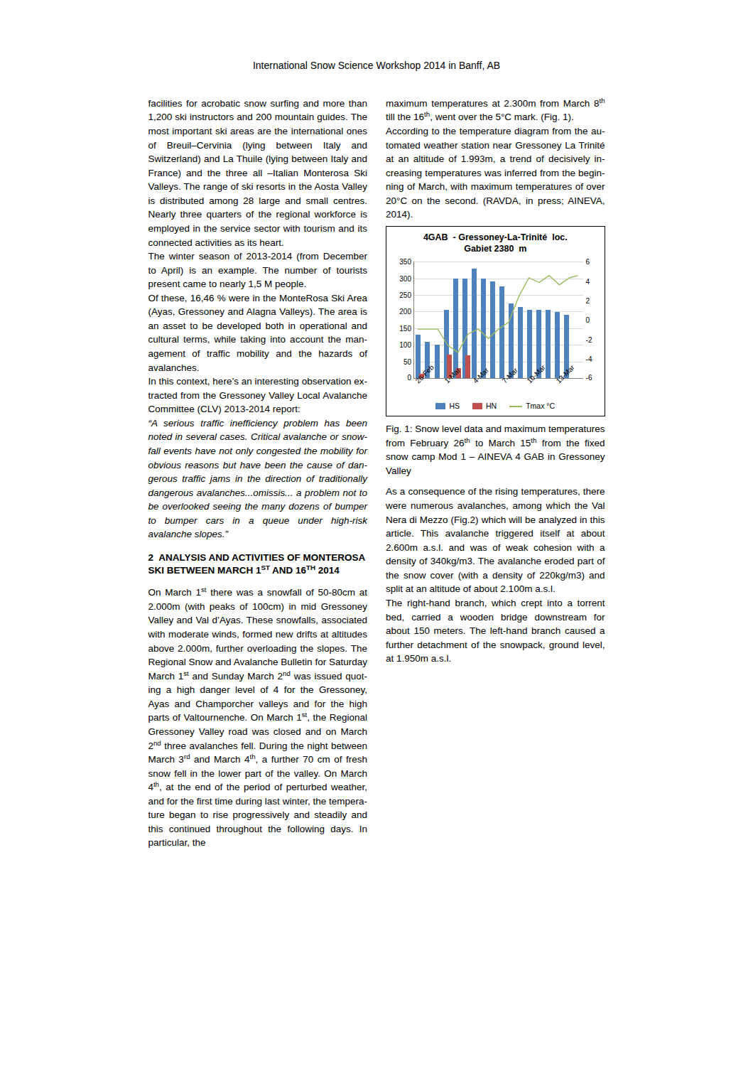International Snow Science Workshop 2014 in Banff, AB
facilities for acrobatic snow surfing and more than 1,200 ski instructors and 200 mountain guides. The most important ski areas are the international ones of Breuil–Cervinia (lying between Italy and Switzerland) and La Thuile (lying between Italy and France) and the three all –Italian Monterosa Ski Valleys. The range of ski resorts in the Aosta Valley is distributed among 28 large and small centres. Nearly three quarters of the regional workforce is employed in the service sector with tourism and its connected activities as its heart.
The winter season of 2013-2014 (from December to April) is an example. The number of tourists present came to nearly 1,5 M people.
Of these, 16,46 % were in the MonteRosa Ski Area (Ayas, Gressoney and Alagna Valleys). The area is an asset to be developed both in operational and cultural terms, while taking into account the management of traffic mobility and the hazards of avalanches.
In this context, here’s an interesting observation extracted from the Gressoney Valley Local Avalanche Committee (CLV) 2013-2014 report:
“A serious traffic inefficiency problem has been noted in several cases. Critical avalanche or snowfall events have not only congested the mobility for obvious reasons but have been the cause of dangerous traffic jams in the direction of traditionally dangerous avalanches...omissis... a problem not to be overlooked seeing the many dozens of bumper to bumper cars in a queue under high-risk avalanche slopes.”
2 ANALYSIS AND ACTIVITIES OF MONTEROSA SKI BETWEEN MARCH 1ST AND 16TH 2014
On March 1st there was a snowfall of 50-80cm at 2.000m (with peaks of 100cm) in mid Gressoney Valley and Val d’Ayas. These snowfalls, associated with moderate winds, formed new drifts at altitudes above 2.000m, further overloading the slopes. The Regional Snow and Avalanche Bulletin for Saturday March 1st and Sunday March 2nd was issued quoting a high danger level of 4 for the Gressoney, Ayas and Champorcher valleys and for the high parts of Valtournenche. On March 1st, the Regional Gressoney Valley road was closed and on March 2nd three avalanches fell. During the night between March 3rd and March 4th, a further 70 cm of fresh snow fell in the lower part of the valley. On March 4th, at the end of the period of perturbed weather, and for the first time during last winter, the temperature began to rise progressively and steadily and this continued throughout the following days. In particular, the
maximum temperatures at 2.300m from March 8th till the 16th, went over the 5°C mark. (Fig. 1).
According to the temperature diagram from the automated weather station near Gressoney La Trinité at an altitude of 1.993m, a trend of decisively increasing temperatures was inferred from the beginning of March, with maximum temperatures of over 20°C on the second. (RAVDA, in press; AINEVA, 2014).
4GAB - Gressoney-La-Trinité loc.
Gabiet 2380 m
350
300
250
200
150
100
50
0
6
4
2
0
-2
-4
-6
26-Feb
1-Mar
4-Mar
7-Mar
10-Mar
13-Mar
HS HN Tmax °C
Fig. 1: Snow level data and maximum temperatures from February 26th to March 15th from the fixed snow camp Mod 1 – AINEVA 4 GAB in Gressoney Valley
As a consequence of the rising temperatures, there were numerous avalanches, among which the Val Nera di Mezzo (Fig.2) which will be analyzed in this article. This avalanche triggered itself at about 2.600m a.s.l. and was of weak cohesion with a density of 340kg/m3. The avalanche eroded part of the snow cover (with a density of 220kg/m3) and split at an altitude of about 2.100m a.s.l.
The right-hand branch, which crept into a torrent bed, carried a wooden bridge downstream for about 150 meters. The left-hand branch caused a further detachment of the snowpack, ground level, at 1.950m a.s.l.